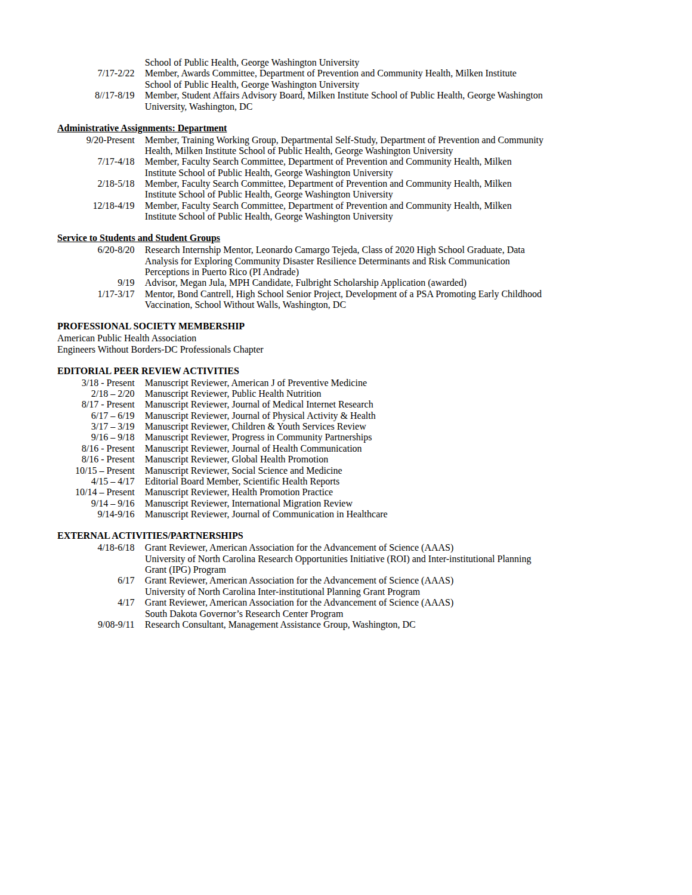School of Public Health, George Washington University
7/17-2/22
Member, Awards Committee, Department of Prevention and Community Health, Milken Institute School of Public Health, George Washington University
8//17-8/19
Member, Student Affairs Advisory Board, Milken Institute School of Public Health, George Washington University, Washington, DC
Administrative Assignments: Department
9/20-Present
Member, Training Working Group, Departmental Self-Study, Department of Prevention and Community Health, Milken Institute School of Public Health, George Washington University
7/17-4/18
Member, Faculty Search Committee, Department of Prevention and Community Health, Milken Institute School of Public Health, George Washington University
2/18-5/18
Member, Faculty Search Committee, Department of Prevention and Community Health, Milken Institute School of Public Health, George Washington University
12/18-4/19
Member, Faculty Search Committee, Department of Prevention and Community Health, Milken Institute School of Public Health, George Washington University
Service to Students and Student Groups
6/20-8/20
Research Internship Mentor, Leonardo Camargo Tejeda, Class of 2020 High School Graduate, Data Analysis for Exploring Community Disaster Resilience Determinants and Risk Communication Perceptions in Puerto Rico (PI Andrade)
9/19
Advisor, Megan Jula, MPH Candidate, Fulbright Scholarship Application (awarded)
1/17-3/17
Mentor, Bond Cantrell, High School Senior Project, Development of a PSA Promoting Early Childhood Vaccination, School Without Walls, Washington, DC
PROFESSIONAL SOCIETY MEMBERSHIP
American Public Health Association
Engineers Without Borders-DC Professionals Chapter
EDITORIAL PEER REVIEW ACTIVITIES
3/18 - Present
Manuscript Reviewer, American J of Preventive Medicine
2/18 – 2/20
Manuscript Reviewer, Public Health Nutrition
8/17 - Present
Manuscript Reviewer, Journal of Medical Internet Research
6/17 – 6/19
Manuscript Reviewer, Journal of Physical Activity & Health
3/17 – 3/19
Manuscript Reviewer, Children & Youth Services Review
9/16 – 9/18
Manuscript Reviewer, Progress in Community Partnerships
8/16 - Present
Manuscript Reviewer, Journal of Health Communication
8/16 - Present
Manuscript Reviewer, Global Health Promotion
10/15 – Present
Manuscript Reviewer, Social Science and Medicine
4/15 – 4/17
Editorial Board Member, Scientific Health Reports
10/14 – Present
Manuscript Reviewer, Health Promotion Practice
9/14 – 9/16
Manuscript Reviewer, International Migration Review
9/14-9/16
Manuscript Reviewer, Journal of Communication in Healthcare
EXTERNAL ACTIVITIES/PARTNERSHIPS
4/18-6/18
Grant Reviewer, American Association for the Advancement of Science (AAAS)
University of North Carolina Research Opportunities Initiative (ROI) and Inter-institutional Planning Grant (IPG) Program
6/17
Grant Reviewer, American Association for the Advancement of Science (AAAS)
University of North Carolina Inter-institutional Planning Grant Program
4/17
Grant Reviewer, American Association for the Advancement of Science (AAAS)
South Dakota Governor’s Research Center Program
9/08-9/11
Research Consultant, Management Assistance Group, Washington, DC